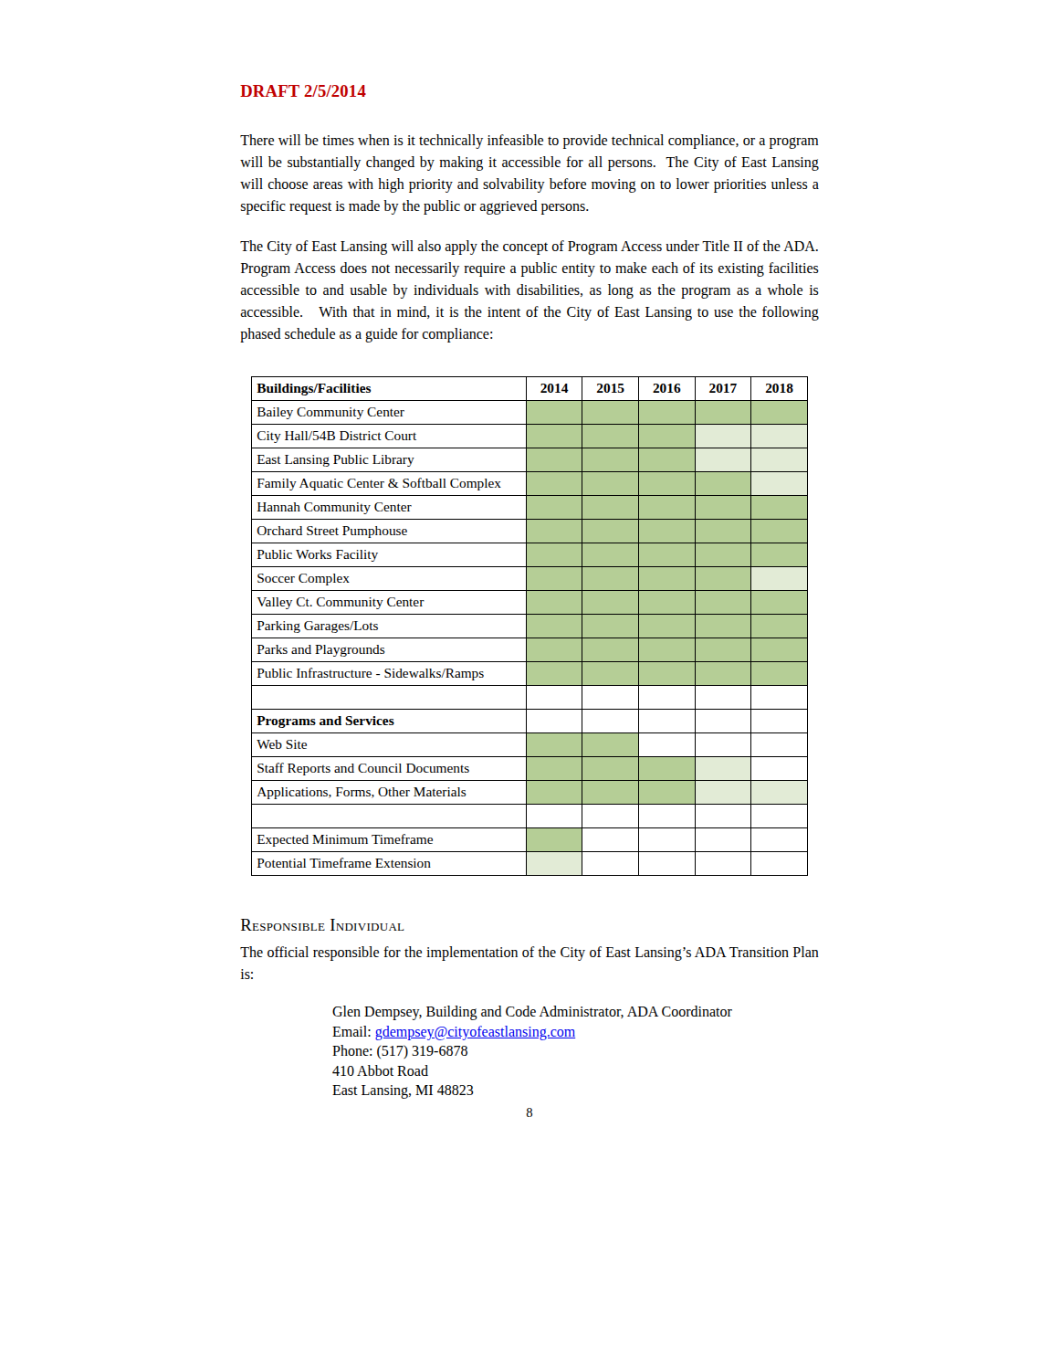DRAFT 2/5/2014
There will be times when is it technically infeasible to provide technical compliance, or a program will be substantially changed by making it accessible for all persons. The City of East Lansing will choose areas with high priority and solvability before moving on to lower priorities unless a specific request is made by the public or aggrieved persons.
The City of East Lansing will also apply the concept of Program Access under Title II of the ADA. Program Access does not necessarily require a public entity to make each of its existing facilities accessible to and usable by individuals with disabilities, as long as the program as a whole is accessible. With that in mind, it is the intent of the City of East Lansing to use the following phased schedule as a guide for compliance:
| Buildings/Facilities | 2014 | 2015 | 2016 | 2017 | 2018 |
| --- | --- | --- | --- | --- | --- |
| Bailey Community Center | | | | | |
| City Hall/54B District Court | | | | | |
| East Lansing Public Library | | | | | |
| Family Aquatic Center & Softball Complex | | | | | |
| Hannah Community Center | | | | | |
| Orchard Street Pumphouse | | | | | |
| Public Works Facility | | | | | |
| Soccer Complex | | | | | |
| Valley Ct. Community Center | | | | | |
| Parking Garages/Lots | | | | | |
| Parks and Playgrounds | | | | | |
| Public Infrastructure - Sidewalks/Ramps | | | | | |
| Programs and Services | | | | | |
| Web Site | | | | | |
| Staff Reports and Council Documents | | | | | |
| Applications, Forms, Other Materials | | | | | |
| Expected Minimum Timeframe | | | | | |
| Potential Timeframe Extension | | | | | |
Responsible Individual
The official responsible for the implementation of the City of East Lansing’s ADA Transition Plan is:
Glen Dempsey, Building and Code Administrator, ADA Coordinator
Email: gdempsey@cityofeastlansing.com
Phone: (517) 319-6878
410 Abbot Road
East Lansing, MI 48823
8